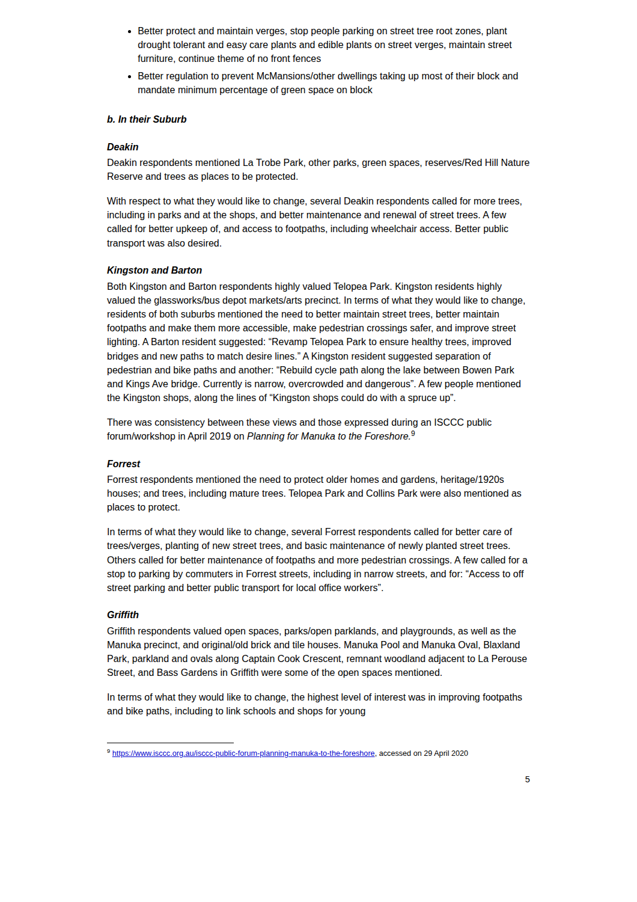Better protect and maintain verges, stop people parking on street tree root zones, plant drought tolerant and easy care plants and edible plants on street verges, maintain street furniture, continue theme of no front fences
Better regulation to prevent McMansions/other dwellings taking up most of their block and mandate minimum percentage of green space on block
b. In their Suburb
Deakin
Deakin respondents mentioned La Trobe Park, other parks, green spaces, reserves/Red Hill Nature Reserve and trees as places to be protected.
With respect to what they would like to change, several Deakin respondents called for more trees, including in parks and at the shops, and better maintenance and renewal of street trees. A few called for better upkeep of, and access to footpaths, including wheelchair access. Better public transport was also desired.
Kingston and Barton
Both Kingston and Barton respondents highly valued Telopea Park. Kingston residents highly valued the glassworks/bus depot markets/arts precinct. In terms of what they would like to change, residents of both suburbs mentioned the need to better maintain street trees, better maintain footpaths and make them more accessible, make pedestrian crossings safer, and improve street lighting. A Barton resident suggested: “Revamp Telopea Park to ensure healthy trees, improved bridges and new paths to match desire lines.” A Kingston resident suggested separation of pedestrian and bike paths and another: “Rebuild cycle path along the lake between Bowen Park and Kings Ave bridge. Currently is narrow, overcrowded and dangerous”. A few people mentioned the Kingston shops, along the lines of “Kingston shops could do with a spruce up”.
There was consistency between these views and those expressed during an ISCCC public forum/workshop in April 2019 on Planning for Manuka to the Foreshore.9
Forrest
Forrest respondents mentioned the need to protect older homes and gardens, heritage/1920s houses; and trees, including mature trees. Telopea Park and Collins Park were also mentioned as places to protect.
In terms of what they would like to change, several Forrest respondents called for better care of trees/verges, planting of new street trees, and basic maintenance of newly planted street trees. Others called for better maintenance of footpaths and more pedestrian crossings. A few called for a stop to parking by commuters in Forrest streets, including in narrow streets, and for: “Access to off street parking and better public transport for local office workers”.
Griffith
Griffith respondents valued open spaces, parks/open parklands, and playgrounds, as well as the Manuka precinct, and original/old brick and tile houses. Manuka Pool and Manuka Oval, Blaxland Park, parkland and ovals along Captain Cook Crescent, remnant woodland adjacent to La Perouse Street, and Bass Gardens in Griffith were some of the open spaces mentioned.
In terms of what they would like to change, the highest level of interest was in improving footpaths and bike paths, including to link schools and shops for young
9 https://www.isccc.org.au/isccc-public-forum-planning-manuka-to-the-foreshore, accessed on 29 April 2020
5